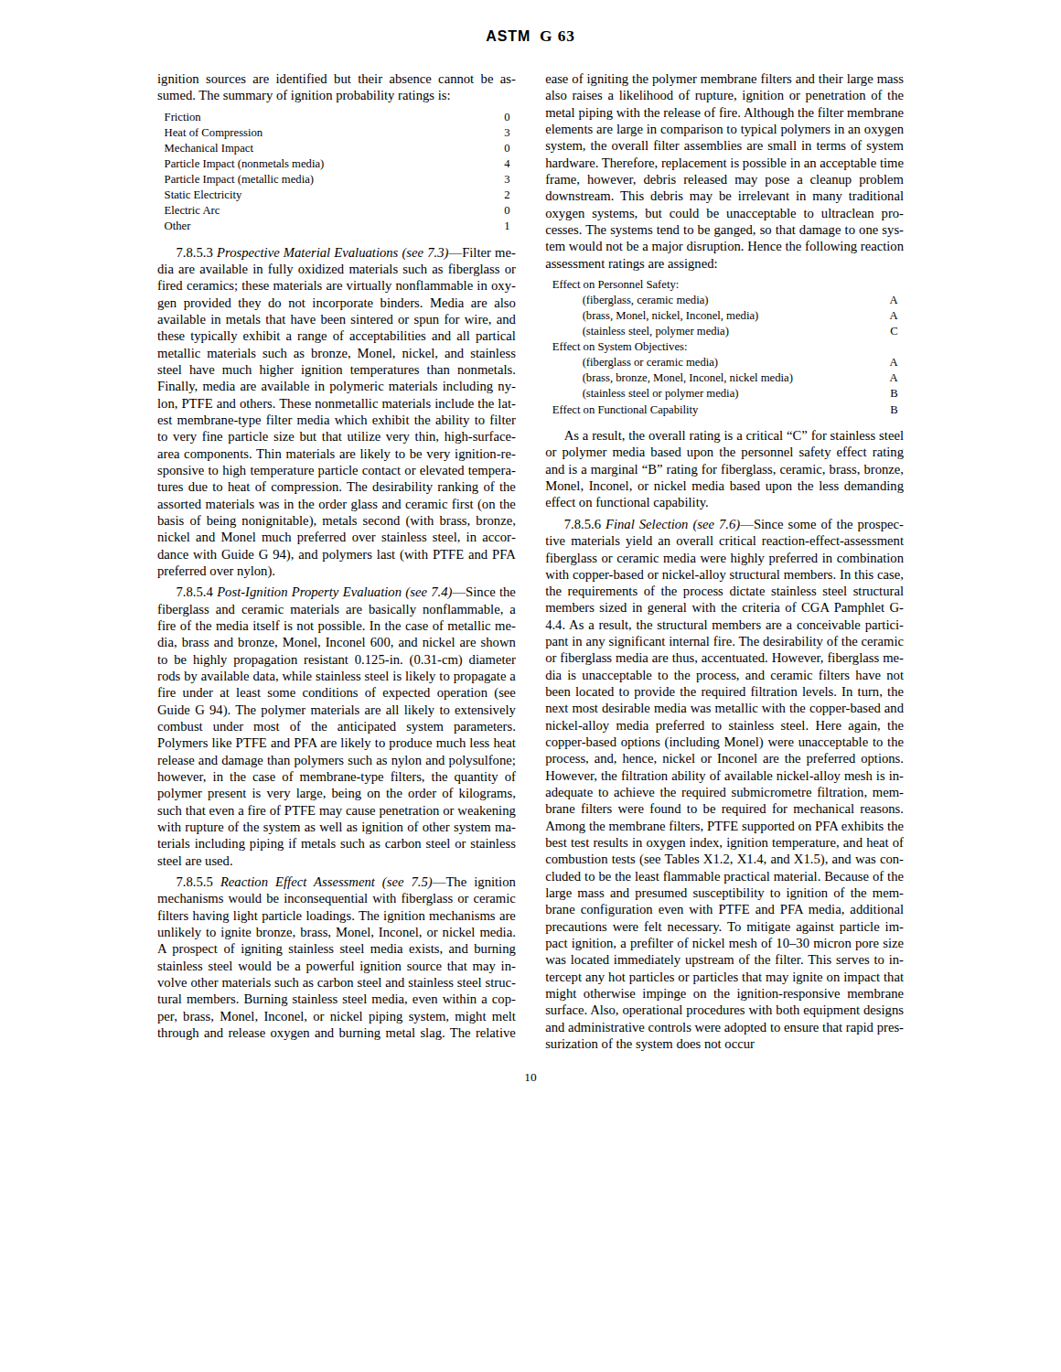ASTM G 63
ignition sources are identified but their absence cannot be assumed. The summary of ignition probability ratings is:
| Friction | 0 |
| Heat of Compression | 3 |
| Mechanical Impact | 0 |
| Particle Impact (nonmetals media) | 4 |
| Particle Impact (metallic media) | 3 |
| Static Electricity | 2 |
| Electric Arc | 0 |
| Other | 1 |
7.8.5.3 Prospective Material Evaluations (see 7.3)—Filter media are available in fully oxidized materials such as fiberglass or fired ceramics; these materials are virtually nonflammable in oxygen provided they do not incorporate binders. Media are also available in metals that have been sintered or spun for wire, and these typically exhibit a range of acceptabilities and all partical metallic materials such as bronze, Monel, nickel, and stainless steel have much higher ignition temperatures than nonmetals. Finally, media are available in polymeric materials including nylon, PTFE and others. These nonmetallic materials include the latest membrane-type filter media which exhibit the ability to filter to very fine particle size but that utilize very thin, high-surface-area components. Thin materials are likely to be very ignition-responsive to high temperature particle contact or elevated temperatures due to heat of compression. The desirability ranking of the assorted materials was in the order glass and ceramic first (on the basis of being nonignitable), metals second (with brass, bronze, nickel and Monel much preferred over stainless steel, in accordance with Guide G 94), and polymers last (with PTFE and PFA preferred over nylon).
7.8.5.4 Post-Ignition Property Evaluation (see 7.4)—Since the fiberglass and ceramic materials are basically nonflammable, a fire of the media itself is not possible. In the case of metallic media, brass and bronze, Monel, Inconel 600, and nickel are shown to be highly propagation resistant 0.125-in. (0.31-cm) diameter rods by available data, while stainless steel is likely to propagate a fire under at least some conditions of expected operation (see Guide G 94). The polymer materials are all likely to extensively combust under most of the anticipated system parameters. Polymers like PTFE and PFA are likely to produce much less heat release and damage than polymers such as nylon and polysulfone; however, in the case of membrane-type filters, the quantity of polymer present is very large, being on the order of kilograms, such that even a fire of PTFE may cause penetration or weakening with rupture of the system as well as ignition of other system materials including piping if metals such as carbon steel or stainless steel are used.
7.8.5.5 Reaction Effect Assessment (see 7.5)—The ignition mechanisms would be inconsequential with fiberglass or ceramic filters having light particle loadings. The ignition mechanisms are unlikely to ignite bronze, brass, Monel, Inconel, or nickel media. A prospect of igniting stainless steel media exists, and burning stainless steel would be a powerful ignition source that may involve other materials such as carbon steel and stainless steel structural members. Burning stainless steel media, even within a copper, brass, Monel, Inconel, or nickel piping system, might melt through and release oxygen and burning metal slag. The relative ease of igniting the polymer membrane filters and their large mass also raises a likelihood of rupture, ignition or penetration of the metal piping with the release of fire. Although the filter membrane elements are large in comparison to typical polymers in an oxygen system, the overall filter assemblies are small in terms of system hardware. Therefore, replacement is possible in an acceptable time frame, however, debris released may pose a cleanup problem downstream. This debris may be irrelevant in many traditional oxygen systems, but could be unacceptable to ultraclean processes. The systems tend to be ganged, so that damage to one system would not be a major disruption. Hence the following reaction assessment ratings are assigned:
| Effect on Personnel Safety: |
| (fiberglass, ceramic media) | A |
| (brass, Monel, nickel, Inconel, media) | A |
| (stainless steel, polymer media) | C |
| Effect on System Objectives: |
| (fiberglass or ceramic media) | A |
| (brass, bronze, Monel, Inconel, nickel media) | A |
| (stainless steel or polymer media) | B |
| Effect on Functional Capability | B |
As a result, the overall rating is a critical “C” for stainless steel or polymer media based upon the personnel safety effect rating and is a marginal “B” rating for fiberglass, ceramic, brass, bronze, Monel, Inconel, or nickel media based upon the less demanding effect on functional capability.
7.8.5.6 Final Selection (see 7.6)—Since some of the prospective materials yield an overall critical reaction-effect-assessment fiberglass or ceramic media were highly preferred in combination with copper-based or nickel-alloy structural members. In this case, the requirements of the process dictate stainless steel structural members sized in general with the criteria of CGA Pamphlet G-4.4. As a result, the structural members are a conceivable participant in any significant internal fire. The desirability of the ceramic or fiberglass media are thus, accentuated. However, fiberglass media is unacceptable to the process, and ceramic filters have not been located to provide the required filtration levels. In turn, the next most desirable media was metallic with the copper-based and nickel-alloy media preferred to stainless steel. Here again, the copper-based options (including Monel) were unacceptable to the process, and, hence, nickel or Inconel are the preferred options. However, the filtration ability of available nickel-alloy mesh is inadequate to achieve the required submicrometre filtration, membrane filters were found to be required for mechanical reasons. Among the membrane filters, PTFE supported on PFA exhibits the best test results in oxygen index, ignition temperature, and heat of combustion tests (see Tables X1.2, X1.4, and X1.5), and was concluded to be the least flammable practical material. Because of the large mass and presumed susceptibility to ignition of the membrane configuration even with PTFE and PFA media, additional precautions were felt necessary. To mitigate against particle impact ignition, a prefilter of nickel mesh of 10–30 micron pore size was located immediately upstream of the filter. This serves to intercept any hot particles or particles that may ignite on impact that might otherwise impinge on the ignition-responsive membrane surface. Also, operational procedures with both equipment designs and administrative controls were adopted to ensure that rapid pressurization of the system does not occur
10